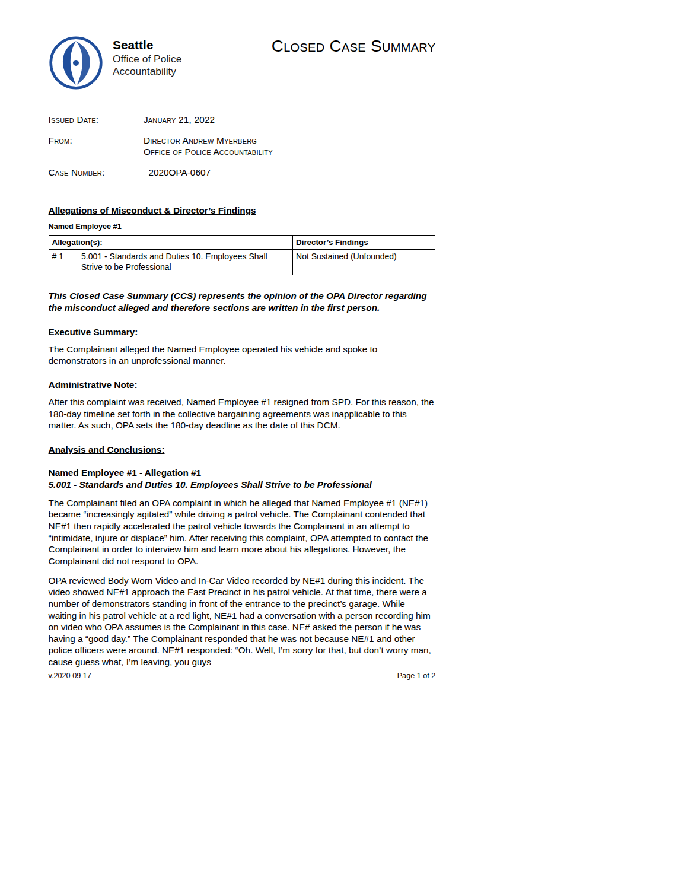Seattle
Office of Police
Accountability
Closed Case Summary
| Issued Date: | January 21, 2022 |
| From: | Director Andrew Myerberg Office of Police Accountability |
| Case Number: | 2020OPA-0607 |
Allegations of Misconduct & Director’s Findings
Named Employee #1
| Allegation(s): | Director’s Findings |
| --- | --- |
| # 1 | 5.001 - Standards and Duties 10. Employees Shall Strive to be Professional | Not Sustained (Unfounded) |
This Closed Case Summary (CCS) represents the opinion of the OPA Director regarding the misconduct alleged and therefore sections are written in the first person.
Executive Summary:
The Complainant alleged the Named Employee operated his vehicle and spoke to demonstrators in an unprofessional manner.
Administrative Note:
After this complaint was received, Named Employee #1 resigned from SPD. For this reason, the 180-day timeline set forth in the collective bargaining agreements was inapplicable to this matter. As such, OPA sets the 180-day deadline as the date of this DCM.
Analysis and Conclusions:
Named Employee #1 - Allegation #1
5.001 - Standards and Duties 10. Employees Shall Strive to be Professional
The Complainant filed an OPA complaint in which he alleged that Named Employee #1 (NE#1) became “increasingly agitated” while driving a patrol vehicle. The Complainant contended that NE#1 then rapidly accelerated the patrol vehicle towards the Complainant in an attempt to “intimidate, injure or displace” him. After receiving this complaint, OPA attempted to contact the Complainant in order to interview him and learn more about his allegations. However, the Complainant did not respond to OPA.
OPA reviewed Body Worn Video and In-Car Video recorded by NE#1 during this incident. The video showed NE#1 approach the East Precinct in his patrol vehicle. At that time, there were a number of demonstrators standing in front of the entrance to the precinct’s garage. While waiting in his patrol vehicle at a red light, NE#1 had a conversation with a person recording him on video who OPA assumes is the Complainant in this case. NE# asked the person if he was having a “good day.” The Complainant responded that he was not because NE#1 and other police officers were around. NE#1 responded: “Oh. Well, I’m sorry for that, but don’t worry man, cause guess what, I’m leaving, you guys
v.2020 09 17
Page 1 of 2